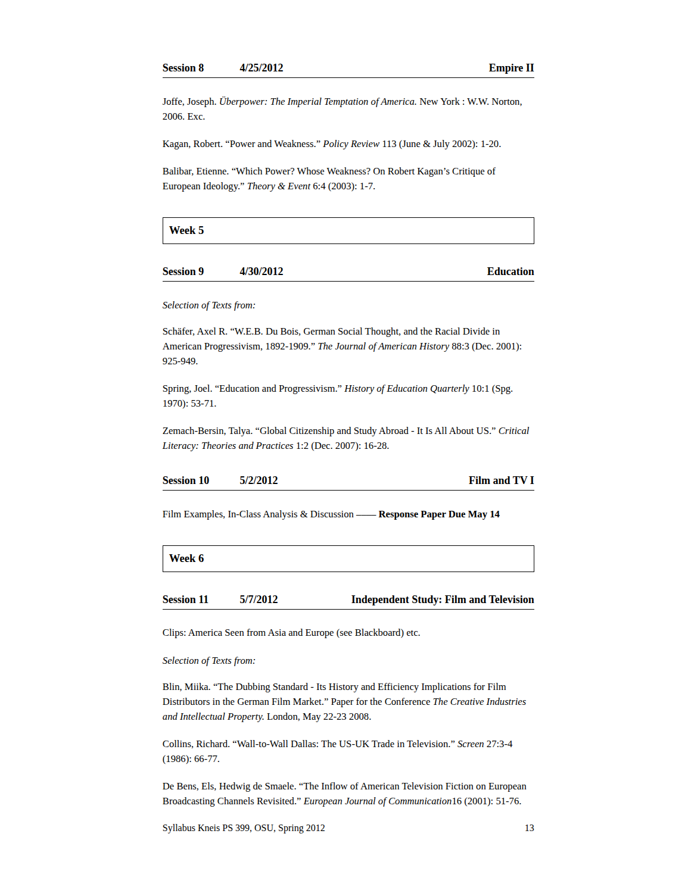Session 84/25/2012 Empire II
Joffe, Joseph. Überpower: The Imperial Temptation of America. New York : W.W. Norton, 2006. Exc.
Kagan, Robert. “Power and Weakness.” Policy Review 113 (June & July 2002): 1-20.
Balibar, Etienne. “Which Power? Whose Weakness? On Robert Kagan’s Critique of European Ideology.” Theory & Event 6:4 (2003): 1-7.
Week 5
Session 94/30/2012 Education
Selection of Texts from:
Schäfer, Axel R. “W.E.B. Du Bois, German Social Thought, and the Racial Divide in American Progressivism, 1892-1909.” The Journal of American History 88:3 (Dec. 2001): 925-949.
Spring, Joel. “Education and Progressivism.” History of Education Quarterly 10:1 (Spg. 1970): 53-71.
Zemach-Bersin, Talya. “Global Citizenship and Study Abroad - It Is All About US.” Critical Literacy: Theories and Practices 1:2 (Dec. 2007): 16-28.
Session 105/2/2012 Film and TV I
Film Examples, In-Class Analysis & Discussion –––– Response Paper Due May 14
Week 6
Session 115/7/2012 Independent Study: Film and Television
Clips: America Seen from Asia and Europe (see Blackboard) etc.
Selection of Texts from:
Blin, Miika. “The Dubbing Standard - Its History and Efficiency Implications for Film Distributors in the German Film Market.” Paper for the Conference The Creative Industries and Intellectual Property. London, May 22-23 2008.
Collins, Richard. “Wall-to-Wall Dallas: The US-UK Trade in Television.” Screen 27:3-4 (1986): 66-77.
De Bens, Els, Hedwig de Smaele. “The Inflow of American Television Fiction on European Broadcasting Channels Revisited.” European Journal of Communication16 (2001): 51-76.
Syllabus Kneis PS 399, OSU, Spring 2012 13